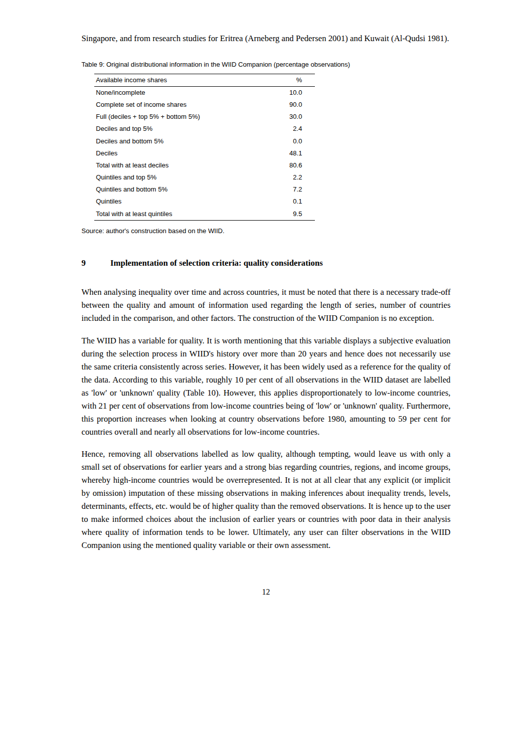Singapore, and from research studies for Eritrea (Arneberg and Pedersen 2001) and Kuwait (Al-Qudsi 1981).
Table 9: Original distributional information in the WIID Companion (percentage observations)
| Available income shares | % |
| None/incomplete | 10.0 |
| Complete set of income shares | 90.0 |
| Full (deciles + top 5% + bottom 5%) | 30.0 |
| Deciles and top 5% | 2.4 |
| Deciles and bottom 5% | 0.0 |
| Deciles | 48.1 |
| Total with at least deciles | 80.6 |
| Quintiles and top 5% | 2.2 |
| Quintiles and bottom 5% | 7.2 |
| Quintiles | 0.1 |
| Total with at least quintiles | 9.5 |
Source: author's construction based on the WIID.
9 Implementation of selection criteria: quality considerations
When analysing inequality over time and across countries, it must be noted that there is a necessary trade-off between the quality and amount of information used regarding the length of series, number of countries included in the comparison, and other factors. The construction of the WIID Companion is no exception.
The WIID has a variable for quality. It is worth mentioning that this variable displays a subjective evaluation during the selection process in WIID's history over more than 20 years and hence does not necessarily use the same criteria consistently across series. However, it has been widely used as a reference for the quality of the data. According to this variable, roughly 10 per cent of all observations in the WIID dataset are labelled as 'low' or 'unknown' quality (Table 10). However, this applies disproportionately to low-income countries, with 21 per cent of observations from low-income countries being of 'low' or 'unknown' quality. Furthermore, this proportion increases when looking at country observations before 1980, amounting to 59 per cent for countries overall and nearly all observations for low-income countries.
Hence, removing all observations labelled as low quality, although tempting, would leave us with only a small set of observations for earlier years and a strong bias regarding countries, regions, and income groups, whereby high-income countries would be overrepresented. It is not at all clear that any explicit (or implicit by omission) imputation of these missing observations in making inferences about inequality trends, levels, determinants, effects, etc. would be of higher quality than the removed observations. It is hence up to the user to make informed choices about the inclusion of earlier years or countries with poor data in their analysis where quality of information tends to be lower. Ultimately, any user can filter observations in the WIID Companion using the mentioned quality variable or their own assessment.
12